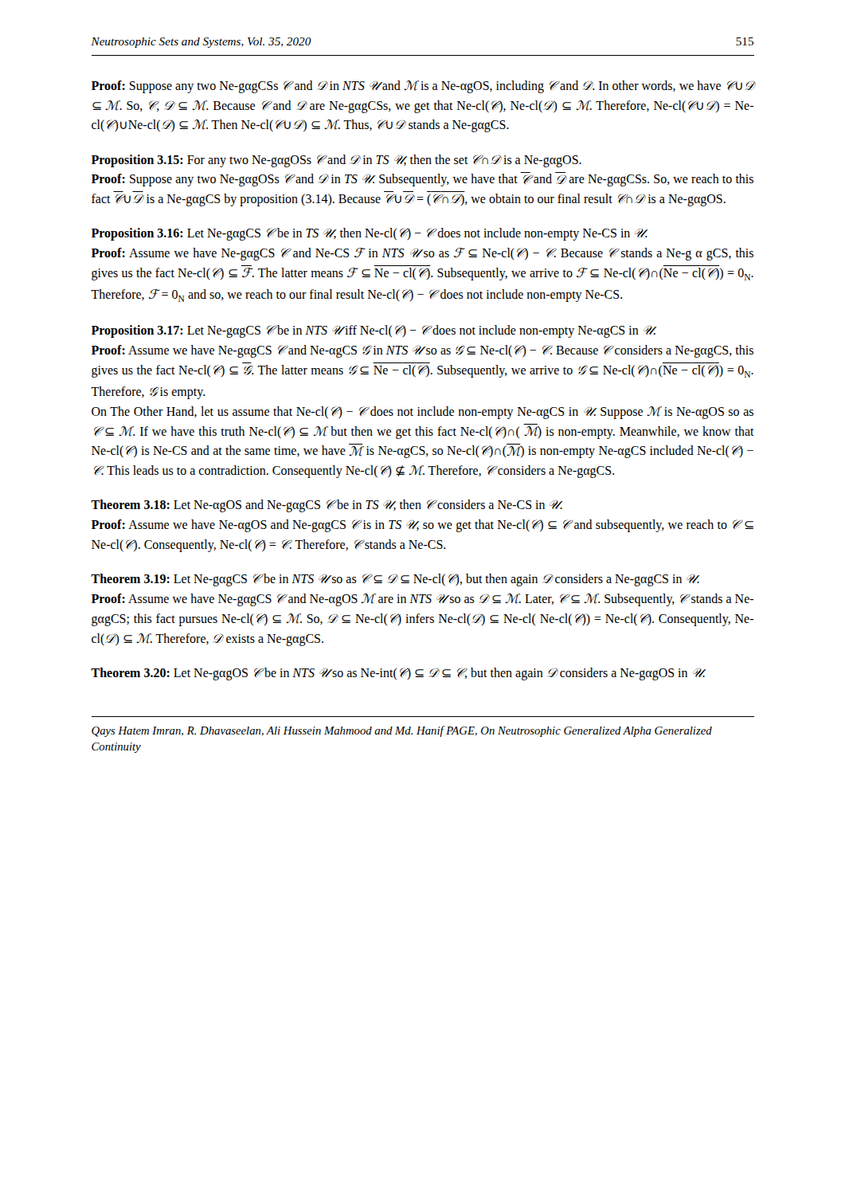Neutrosophic Sets and Systems, Vol. 35, 2020 515
Proof: Suppose any two Ne-gαgCSs 𝒞 and 𝒟 in NTS 𝒰 and ℳ is a Ne-αgOS, including 𝒞 and 𝒟. In other words, we have 𝒞∪𝒟 ⊆ ℳ. So, 𝒞, 𝒟 ⊆ ℳ. Because 𝒞 and 𝒟 are Ne-gαgCSs, we get that Ne-cl(𝒞), Ne-cl(𝒟) ⊆ ℳ. Therefore, Ne-cl(𝒞∪𝒟) = Ne-cl(𝒞)∪Ne-cl(𝒟) ⊆ ℳ. Then Ne-cl(𝒞∪𝒟) ⊆ ℳ. Thus, 𝒞∪𝒟 stands a Ne-gαgCS.
Proposition 3.15: For any two Ne-gαgOSs 𝒞 and 𝒟 in TS 𝒰, then the set 𝒞∩𝒟 is a Ne-gαgOS.
Proof: Suppose any two Ne-gαgOSs 𝒞 and 𝒟 in TS 𝒰. Subsequently, we have that 𝒞 and 𝒟 are Ne-gαgCSs. So, we reach to this fact 𝒞∪𝒟 is a Ne-gαgCS by proposition (3.14). Because 𝒞∪𝒟 = (𝒞∩𝒟), we obtain to our final result 𝒞∩𝒟 is a Ne-gαgOS.
Proposition 3.16: Let Ne-gαgCS 𝒞 be in TS 𝒰, then Ne-cl(𝒞) − 𝒞 does not include non-empty Ne-CS in 𝒰.
Proof: Assume we have Ne-gαgCS 𝒞 and Ne-CS ℱ in NTS 𝒰 so as ℱ ⊆ Ne-cl(𝒞) − 𝒞. Because 𝒞 stands a Ne-g α gCS, this gives us the fact Ne-cl(𝒞) ⊆ ℱ. The latter means ℱ ⊆ Ne − cl(𝒞). Subsequently, we arrive to ℱ ⊆ Ne-cl(𝒞)∩(Ne − cl(𝒞)) = 0N. Therefore, ℱ = 0N and so, we reach to our final result Ne-cl(𝒞) − 𝒞 does not include non-empty Ne-CS.
Proposition 3.17: Let Ne-gαgCS 𝒞 be in NTS 𝒰 iff Ne-cl(𝒞) − 𝒞 does not include non-empty Ne-αgCS in 𝒰.
Proof: Assume we have Ne-gαgCS 𝒞 and Ne-αgCS 𝒢 in NTS 𝒰 so as 𝒢 ⊆ Ne-cl(𝒞) − 𝒞. Because 𝒞 considers a Ne-gαgCS, this gives us the fact Ne-cl(𝒞) ⊆ 𝒢. The latter means 𝒢 ⊆ Ne − cl(𝒞). Subsequently, we arrive to 𝒢 ⊆ Ne-cl(𝒞)∩(Ne − cl(𝒞)) = 0N. Therefore, 𝒢 is empty.
On The Other Hand, let us assume that Ne-cl(𝒞) − 𝒞 does not include non-empty Ne-αgCS in 𝒰. Suppose ℳ is Ne-αgOS so as 𝒞 ⊆ ℳ. If we have this truth Ne-cl(𝒞) ⊆ ℳ but then we get this fact Ne-cl(𝒞)∩( ℳ) is non-empty. Meanwhile, we know that Ne-cl(𝒞) is Ne-CS and at the same time, we have ℳ is Ne-αgCS, so Ne-cl(𝒞)∩(ℳ) is non-empty Ne-αgCS included Ne-cl(𝒞) − 𝒞. This leads us to a contradiction. Consequently Ne-cl(𝒞) ⊈ ℳ. Therefore, 𝒞 considers a Ne-gαgCS.
Theorem 3.18: Let Ne-αgOS and Ne-gαgCS 𝒞 be in TS 𝒰, then 𝒞 considers a Ne-CS in 𝒰.
Proof: Assume we have Ne-αgOS and Ne-gαgCS 𝒞 is in TS 𝒰, so we get that Ne-cl(𝒞) ⊆ 𝒞 and subsequently, we reach to 𝒞 ⊆ Ne-cl(𝒞). Consequently, Ne-cl(𝒞) = 𝒞. Therefore, 𝒞 stands a Ne-CS.
Theorem 3.19: Let Ne-gαgCS 𝒞 be in NTS 𝒰 so as 𝒞 ⊆ 𝒟 ⊆ Ne-cl(𝒞), but then again 𝒟 considers a Ne-gαgCS in 𝒰.
Proof: Assume we have Ne-gαgCS 𝒞 and Ne-αgOS ℳ are in NTS 𝒰 so as 𝒟 ⊆ ℳ. Later, 𝒞 ⊆ ℳ. Subsequently, 𝒞 stands a Ne-gαgCS; this fact pursues Ne-cl(𝒞) ⊆ ℳ. So, 𝒟 ⊆ Ne-cl(𝒞) infers Ne-cl(𝒟) ⊆ Ne-cl( Ne-cl(𝒞)) = Ne-cl(𝒞). Consequently, Ne-cl(𝒟) ⊆ ℳ. Therefore, 𝒟 exists a Ne-gαgCS.
Theorem 3.20: Let Ne-gαgOS 𝒞 be in NTS 𝒰 so as Ne-int(𝒞) ⊆ 𝒟 ⊆ 𝒞, but then again 𝒟 considers a Ne-gαgOS in 𝒰.
Qays Hatem Imran, R. Dhavaseelan, Ali Hussein Mahmood and Md. Hanif PAGE, On Neutrosophic Generalized Alpha Generalized Continuity